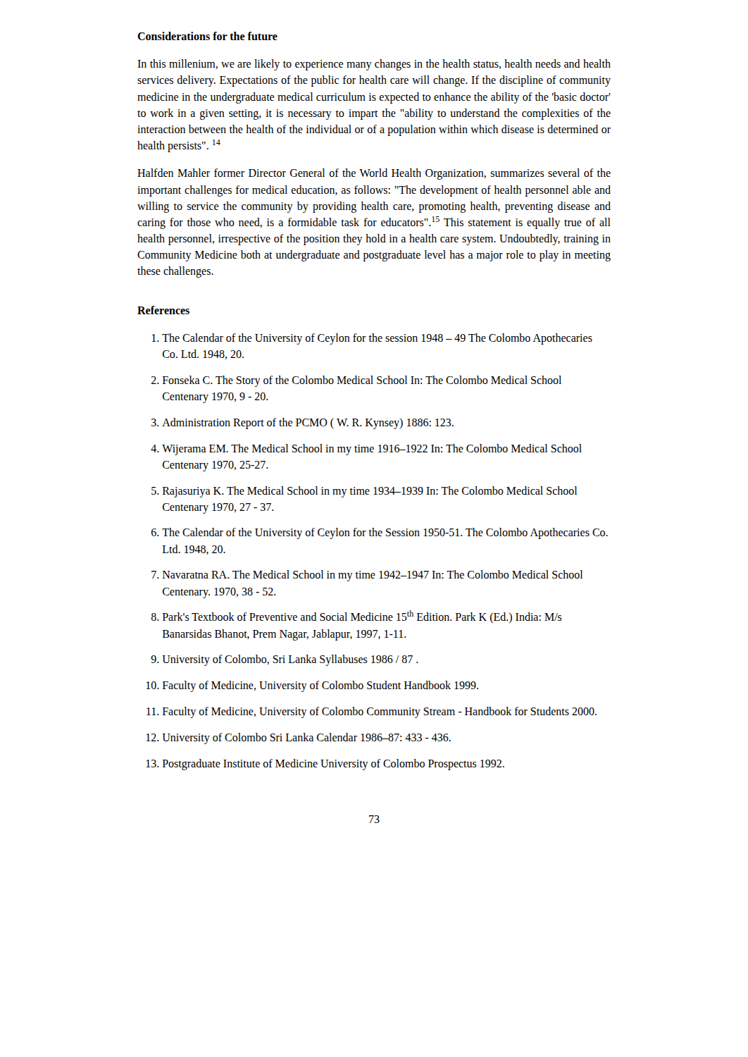Considerations for the future
In this millenium, we are likely to experience many changes in the health status, health needs and health services delivery. Expectations of the public for health care will change. If the discipline of community medicine in the undergraduate medical curriculum is expected to enhance the ability of the 'basic doctor' to work in a given setting, it is necessary to impart the "ability to understand the complexities of the interaction between the health of the individual or of a population within which disease is determined or health persists". 14
Halfden Mahler former Director General of the World Health Organization, summarizes several of the important challenges for medical education, as follows: "The development of health personnel able and willing to service the community by providing health care, promoting health, preventing disease and caring for those who need, is a formidable task for educators".15 This statement is equally true of all health personnel, irrespective of the position they hold in a health care system. Undoubtedly, training in Community Medicine both at undergraduate and postgraduate level has a major role to play in meeting these challenges.
References
The Calendar of the University of Ceylon for the session 1948 – 49 The Colombo Apothecaries Co. Ltd. 1948, 20.
Fonseka C. The Story of the Colombo Medical School In: The Colombo Medical School Centenary 1970, 9 - 20.
Administration Report of the PCMO ( W. R. Kynsey) 1886: 123.
Wijerama EM. The Medical School in my time 1916–1922 In: The Colombo Medical School Centenary 1970, 25-27.
Rajasuriya K. The Medical School in my time 1934–1939 In: The Colombo Medical School Centenary 1970, 27 - 37.
The Calendar of the University of Ceylon for the Session 1950-51. The Colombo Apothecaries Co. Ltd. 1948, 20.
Navaratna RA. The Medical School in my time 1942–1947 In: The Colombo Medical School Centenary. 1970, 38 - 52.
Park's Textbook of Preventive and Social Medicine 15th Edition. Park K (Ed.) India: M/s Banarsidas Bhanot, Prem Nagar, Jablapur, 1997, 1-11.
University of Colombo, Sri Lanka Syllabuses 1986 / 87 .
Faculty of Medicine, University of Colombo Student Handbook 1999.
Faculty of Medicine, University of Colombo Community Stream - Handbook for Students 2000.
University of Colombo Sri Lanka Calendar 1986–87: 433 - 436.
Postgraduate Institute of Medicine University of Colombo Prospectus 1992.
73